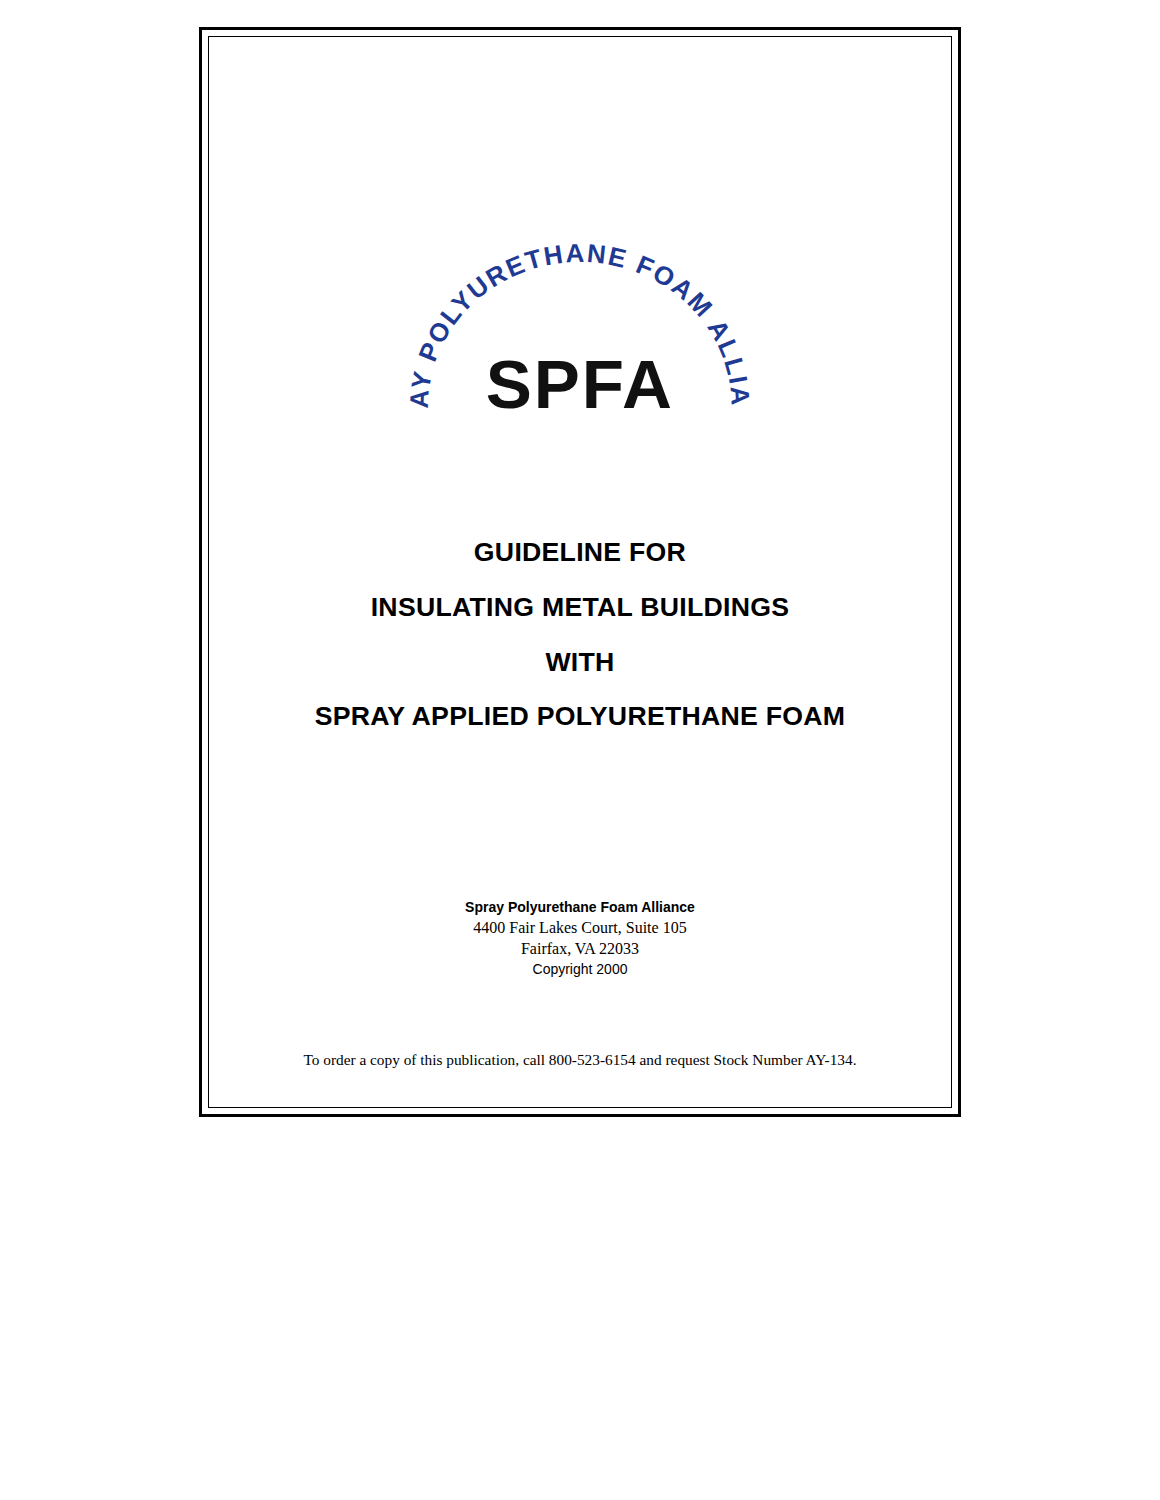SPRAY POLYURETHANE FOAM ALLIANCE SPFA
GUIDELINE FOR
INSULATING METAL BUILDINGS
WITH
SPRAY APPLIED POLYURETHANE FOAM
Spray Polyurethane Foam Alliance
4400 Fair Lakes Court, Suite 105
Fairfax, VA 22033
Copyright 2000
To order a copy of this publication, call 800-523-6154 and request Stock Number AY-134.